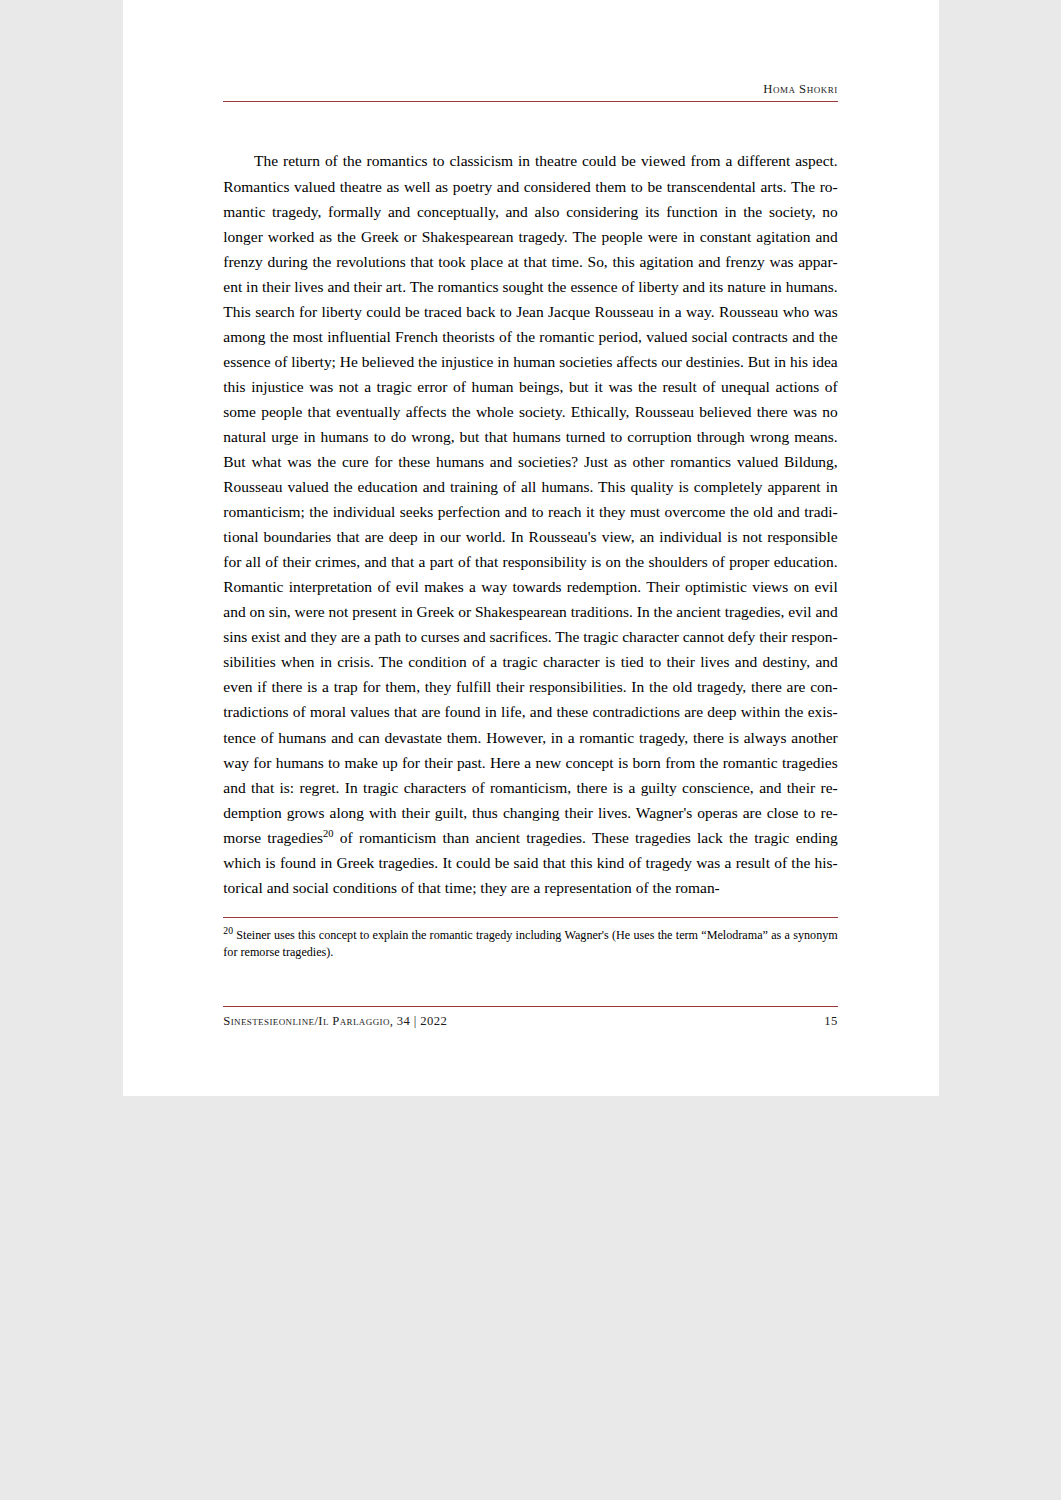Homa Shokri
The return of the romantics to classicism in theatre could be viewed from a different aspect. Romantics valued theatre as well as poetry and considered them to be transcendental arts. The romantic tragedy, formally and conceptually, and also considering its function in the society, no longer worked as the Greek or Shakespearean tragedy. The people were in constant agitation and frenzy during the revolutions that took place at that time. So, this agitation and frenzy was apparent in their lives and their art. The romantics sought the essence of liberty and its nature in humans. This search for liberty could be traced back to Jean Jacque Rousseau in a way. Rousseau who was among the most influential French theorists of the romantic period, valued social contracts and the essence of liberty; He believed the injustice in human societies affects our destinies. But in his idea this injustice was not a tragic error of human beings, but it was the result of unequal actions of some people that eventually affects the whole society. Ethically, Rousseau believed there was no natural urge in humans to do wrong, but that humans turned to corruption through wrong means. But what was the cure for these humans and societies? Just as other romantics valued Bildung, Rousseau valued the education and training of all humans. This quality is completely apparent in romanticism; the individual seeks perfection and to reach it they must overcome the old and traditional boundaries that are deep in our world. In Rousseau's view, an individual is not responsible for all of their crimes, and that a part of that responsibility is on the shoulders of proper education. Romantic interpretation of evil makes a way towards redemption. Their optimistic views on evil and on sin, were not present in Greek or Shakespearean traditions. In the ancient tragedies, evil and sins exist and they are a path to curses and sacrifices. The tragic character cannot defy their responsibilities when in crisis. The condition of a tragic character is tied to their lives and destiny, and even if there is a trap for them, they fulfill their responsibilities. In the old tragedy, there are contradictions of moral values that are found in life, and these contradictions are deep within the existence of humans and can devastate them. However, in a romantic tragedy, there is always another way for humans to make up for their past. Here a new concept is born from the romantic tragedies and that is: regret. In tragic characters of romanticism, there is a guilty conscience, and their redemption grows along with their guilt, thus changing their lives. Wagner's operas are close to remorse tragedies20 of romanticism than ancient tragedies. These tragedies lack the tragic ending which is found in Greek tragedies. It could be said that this kind of tragedy was a result of the historical and social conditions of that time; they are a representation of the roman-
20 Steiner uses this concept to explain the romantic tragedy including Wagner's (He uses the term “Melodrama” as a synonym for remorse tragedies).
Sinestesieonline/Il Parlaggio, 34 | 2022 15